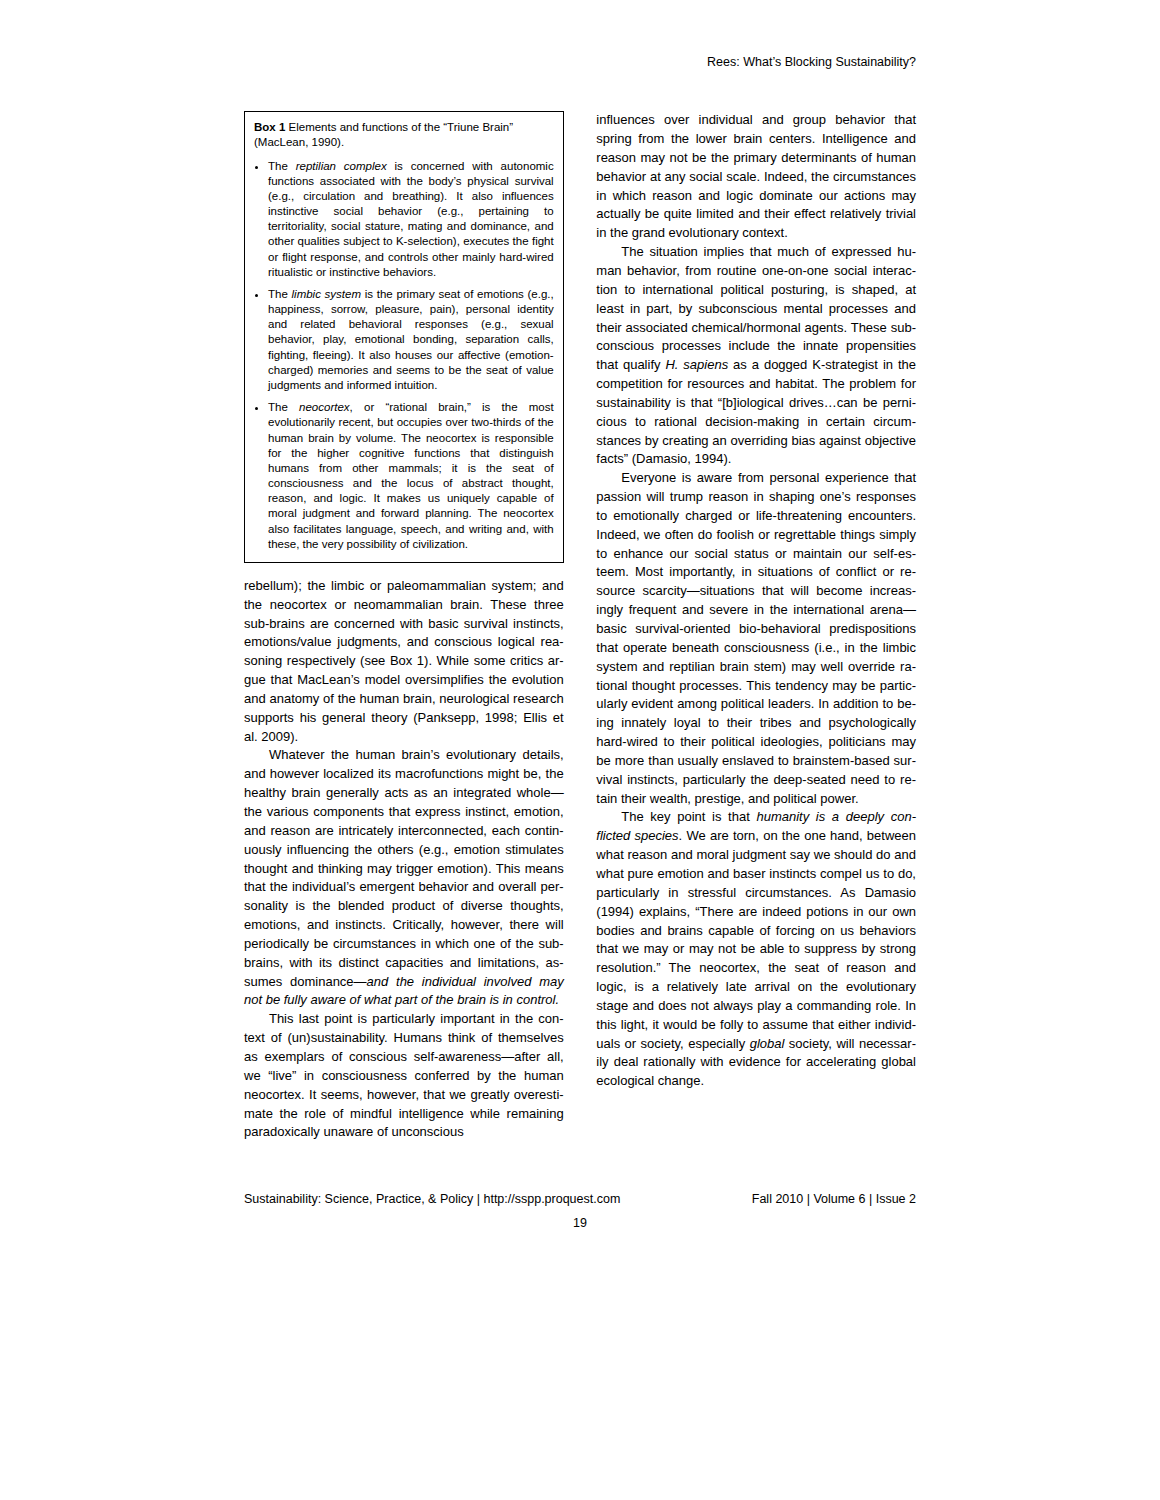Rees: What’s Blocking Sustainability?
Box 1 Elements and functions of the “Triune Brain” (MacLean, 1990).
The reptilian complex is concerned with autonomic functions associated with the body’s physical survival (e.g., circulation and breathing). It also influences instinctive social behavior (e.g., pertaining to territoriality, social stature, mating and dominance, and other qualities subject to K-selection), executes the fight or flight response, and controls other mainly hard-wired ritualistic or instinctive behaviors.
The limbic system is the primary seat of emotions (e.g., happiness, sorrow, pleasure, pain), personal identity and related behavioral responses (e.g., sexual behavior, play, emotional bonding, separation calls, fighting, fleeing). It also houses our affective (emotion-charged) memories and seems to be the seat of value judgments and informed intuition.
The neocortex, or “rational brain,” is the most evolutionarily recent, but occupies over two-thirds of the human brain by volume. The neocortex is responsible for the higher cognitive functions that distinguish humans from other mammals; it is the seat of consciousness and the locus of abstract thought, reason, and logic. It makes us uniquely capable of moral judgment and forward planning. The neocortex also facilitates language, speech, and writing and, with these, the very possibility of civilization.
rebellum); the limbic or paleomammalian system; and the neocortex or neomammalian brain. These three sub-brains are concerned with basic survival instincts, emotions/value judgments, and conscious logical reasoning respectively (see Box 1). While some critics argue that MacLean’s model oversimplifies the evolution and anatomy of the human brain, neurological research supports his general theory (Panksepp, 1998; Ellis et al. 2009).
Whatever the human brain’s evolutionary details, and however localized its macrofunctions might be, the healthy brain generally acts as an integrated whole—the various components that express instinct, emotion, and reason are intricately interconnected, each continuously influencing the others (e.g., emotion stimulates thought and thinking may trigger emotion). This means that the individual’s emergent behavior and overall personality is the blended product of diverse thoughts, emotions, and instincts. Critically, however, there will periodically be circumstances in which one of the sub-brains, with its distinct capacities and limitations, assumes dominance—and the individual involved may not be fully aware of what part of the brain is in control.
This last point is particularly important in the context of (un)sustainability. Humans think of themselves as exemplars of conscious self-awareness—after all, we “live” in consciousness conferred by the human neocortex. It seems, however, that we greatly overestimate the role of mindful intelligence while remaining paradoxically unaware of unconscious
influences over individual and group behavior that spring from the lower brain centers. Intelligence and reason may not be the primary determinants of human behavior at any social scale. Indeed, the circumstances in which reason and logic dominate our actions may actually be quite limited and their effect relatively trivial in the grand evolutionary context.
The situation implies that much of expressed human behavior, from routine one-on-one social interaction to international political posturing, is shaped, at least in part, by subconscious mental processes and their associated chemical/hormonal agents. These subconscious processes include the innate propensities that qualify H. sapiens as a dogged K-strategist in the competition for resources and habitat. The problem for sustainability is that “[b]iological drives…can be pernicious to rational decision-making in certain circumstances by creating an overriding bias against objective facts” (Damasio, 1994).
Everyone is aware from personal experience that passion will trump reason in shaping one’s responses to emotionally charged or life-threatening encounters. Indeed, we often do foolish or regrettable things simply to enhance our social status or maintain our self-esteem. Most importantly, in situations of conflict or resource scarcity—situations that will become increasingly frequent and severe in the international arena—basic survival-oriented bio-behavioral predispositions that operate beneath consciousness (i.e., in the limbic system and reptilian brain stem) may well override rational thought processes. This tendency may be particularly evident among political leaders. In addition to being innately loyal to their tribes and psychologically hard-wired to their political ideologies, politicians may be more than usually enslaved to brainstem-based survival instincts, particularly the deep-seated need to retain their wealth, prestige, and political power.
The key point is that humanity is a deeply conflicted species. We are torn, on the one hand, between what reason and moral judgment say we should do and what pure emotion and baser instincts compel us to do, particularly in stressful circumstances. As Damasio (1994) explains, “There are indeed potions in our own bodies and brains capable of forcing on us behaviors that we may or may not be able to suppress by strong resolution.” The neocortex, the seat of reason and logic, is a relatively late arrival on the evolutionary stage and does not always play a commanding role. In this light, it would be folly to assume that either individuals or society, especially global society, will necessarily deal rationally with evidence for accelerating global ecological change.
Sustainability: Science, Practice, & Policy | http://sspp.proquest.com
Fall 2010 | Volume 6 | Issue 2
19